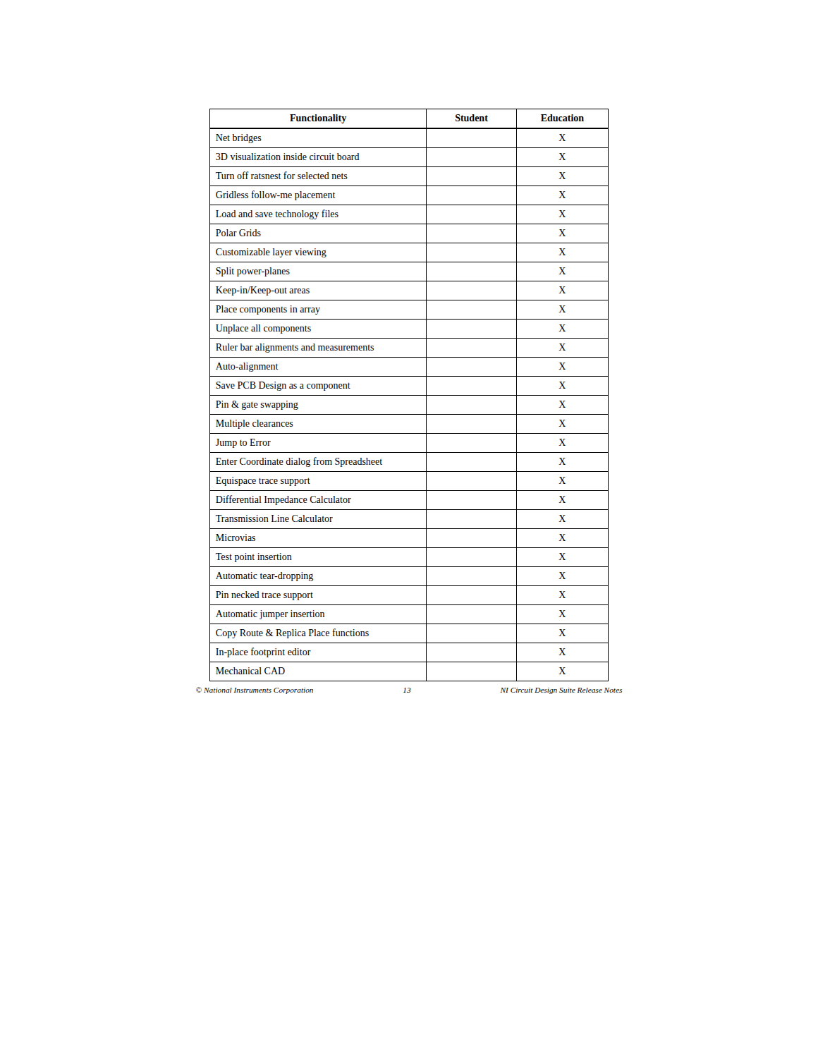| Functionality | Student | Education |
| --- | --- | --- |
| Net bridges | | X |
| 3D visualization inside circuit board | | X |
| Turn off ratsnest for selected nets | | X |
| Gridless follow-me placement | | X |
| Load and save technology files | | X |
| Polar Grids | | X |
| Customizable layer viewing | | X |
| Split power-planes | | X |
| Keep-in/Keep-out areas | | X |
| Place components in array | | X |
| Unplace all components | | X |
| Ruler bar alignments and measurements | | X |
| Auto-alignment | | X |
| Save PCB Design as a component | | X |
| Pin & gate swapping | | X |
| Multiple clearances | | X |
| Jump to Error | | X |
| Enter Coordinate dialog from Spreadsheet | | X |
| Equispace trace support | | X |
| Differential Impedance Calculator | | X |
| Transmission Line Calculator | | X |
| Microvias | | X |
| Test point insertion | | X |
| Automatic tear-dropping | | X |
| Pin necked trace support | | X |
| Automatic jumper insertion | | X |
| Copy Route & Replica Place functions | | X |
| In-place footprint editor | | X |
| Mechanical CAD | | X |
© National Instruments Corporation 13 NI Circuit Design Suite Release Notes